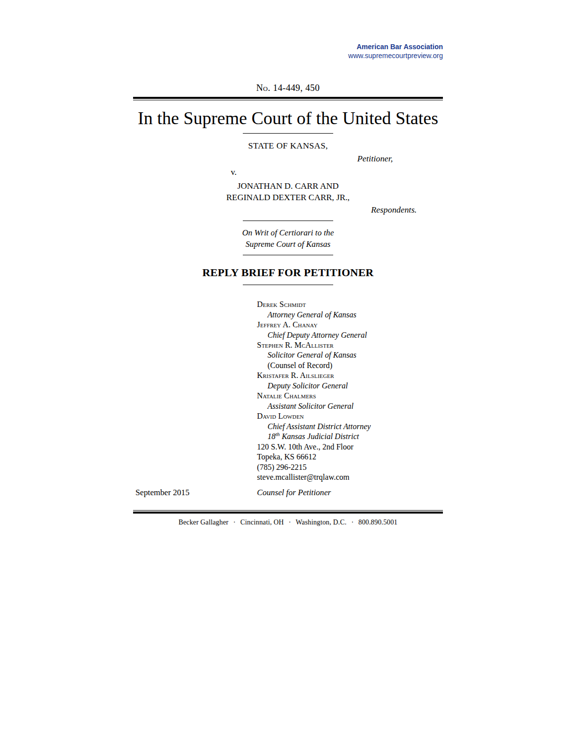American Bar Association
www.supremecourtpreview.org
No. 14-449, 450
In the Supreme Court of the United States
STATE OF KANSAS,
Petitioner, v.
JONATHAN D. CARR AND
REGINALD DEXTER CARR, JR.,
Respondents.
On Writ of Certiorari to the
Supreme Court of Kansas
REPLY BRIEF FOR PETITIONER
Derek Schmidt
Attorney General of Kansas
Jeffrey A. Chanay
Chief Deputy Attorney General
Stephen R. McAllister
Solicitor General of Kansas (Counsel of Record)
Kristafer R. Ailslieger
Deputy Solicitor General
Natalie Chalmers
Assistant Solicitor General
David Lowden
Chief Assistant District Attorney 18th Kansas Judicial District 120 S.W. 10th Ave., 2nd Floor Topeka, KS 66612 (785) 296-2215 steve.mcallister@trqlaw.com
September 2015
Counsel for Petitioner
Becker Gallagher·Cincinnati, OH·Washington, D.C.·800.890.5001